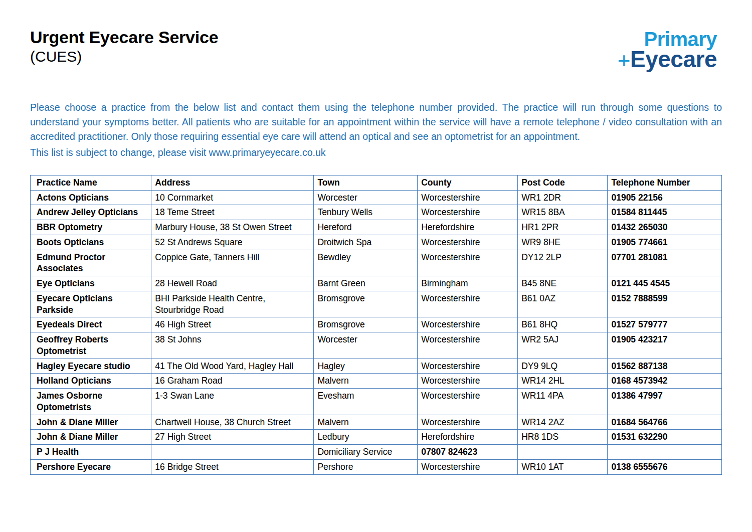Urgent Eyecare Service
(CUES)
Primary
+Eyecare
Please choose a practice from the below list and contact them using the telephone number provided. The practice will run through some questions to understand your symptoms better. All patients who are suitable for an appointment within the service will have a remote telephone / video consultation with an accredited practitioner. Only those requiring essential eye care will attend an optical and see an optometrist for an appointment.
This list is subject to change, please visit www.primaryeyecare.co.uk
| Practice Name | Address | Town | County | Post Code | Telephone Number |
| --- | --- | --- | --- | --- | --- |
| Actons Opticians | 10 Cornmarket | Worcester | Worcestershire | WR1 2DR | 01905 22156 |
| Andrew Jelley Opticians | 18 Teme Street | Tenbury Wells | Worcestershire | WR15 8BA | 01584 811445 |
| BBR Optometry | Marbury House, 38 St Owen Street | Hereford | Herefordshire | HR1 2PR | 01432 265030 |
| Boots Opticians | 52 St Andrews Square | Droitwich Spa | Worcestershire | WR9 8HE | 01905 774661 |
| Edmund Proctor Associates | Coppice Gate, Tanners Hill | Bewdley | Worcestershire | DY12 2LP | 07701 281081 |
| Eye Opticians | 28 Hewell Road | Barnt Green | Birmingham | B45 8NE | 0121 445 4545 |
| Eyecare Opticians Parkside | BHI Parkside Health Centre, Stourbridge Road | Bromsgrove | Worcestershire | B61 0AZ | 0152 7888599 |
| Eyedeals Direct | 46 High Street | Bromsgrove | Worcestershire | B61 8HQ | 01527 579777 |
| Geoffrey Roberts Optometrist | 38 St Johns | Worcester | Worcestershire | WR2 5AJ | 01905 423217 |
| Hagley Eyecare studio | 41 The Old Wood Yard, Hagley Hall | Hagley | Worcestershire | DY9 9LQ | 01562 887138 |
| Holland Opticians | 16 Graham Road | Malvern | Worcestershire | WR14 2HL | 0168 4573942 |
| James Osborne Optometrists | 1-3 Swan Lane | Evesham | Worcestershire | WR11 4PA | 01386 47997 |
| John & Diane Miller | Chartwell House, 38 Church Street | Malvern | Worcestershire | WR14 2AZ | 01684 564766 |
| John & Diane Miller | 27 High Street | Ledbury | Herefordshire | HR8 1DS | 01531 632290 |
| P J Health | | Domiciliary Service | 07807 824623 | | |
| Pershore Eyecare | 16 Bridge Street | Pershore | Worcestershire | WR10 1AT | 0138 6555676 |